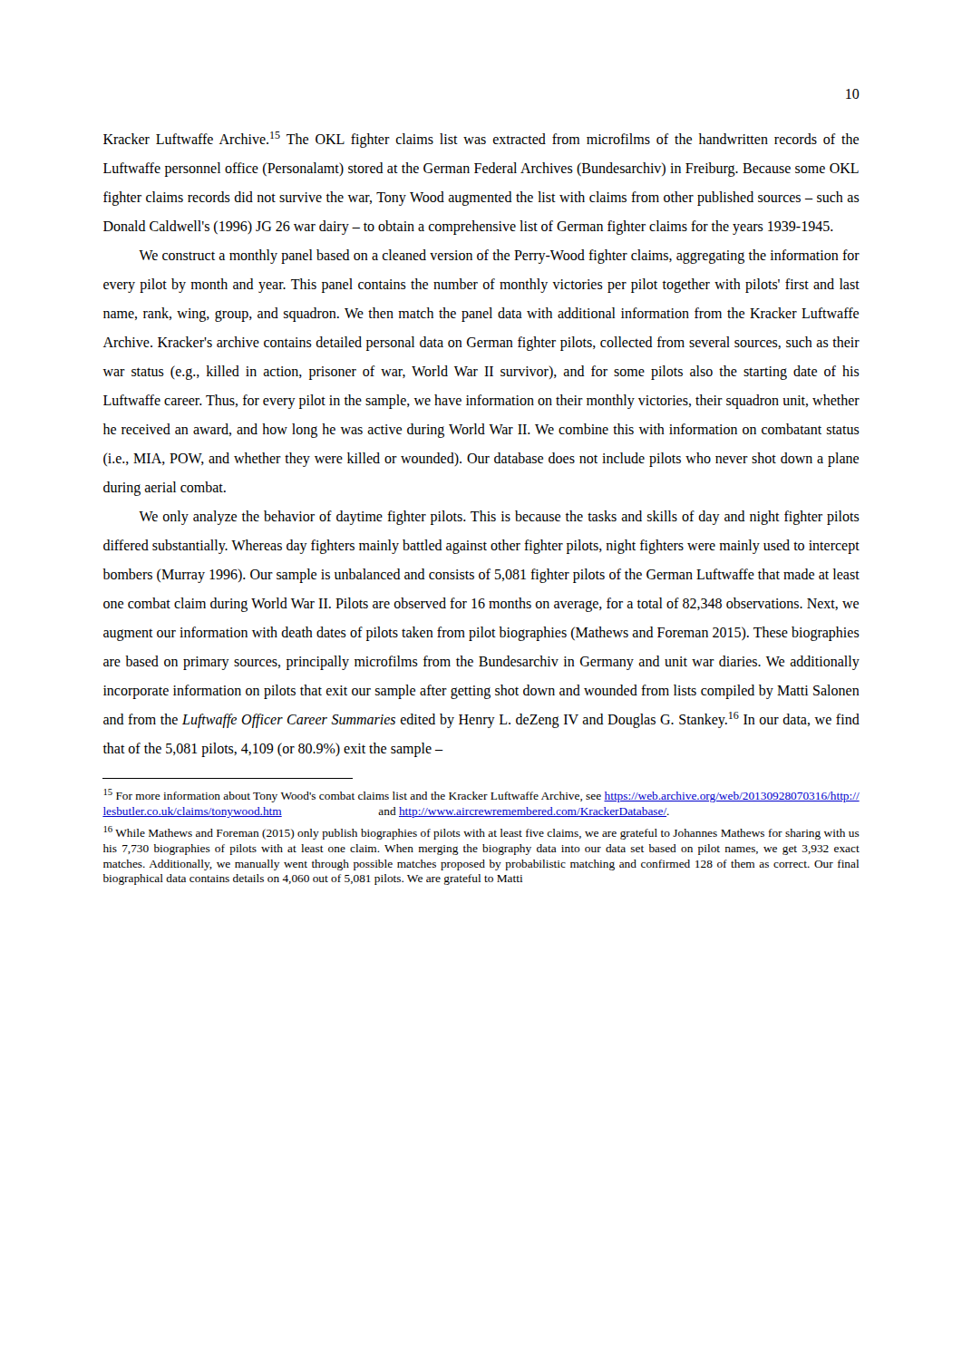10
Kracker Luftwaffe Archive.15 The OKL fighter claims list was extracted from microfilms of the handwritten records of the Luftwaffe personnel office (Personalamt) stored at the German Federal Archives (Bundesarchiv) in Freiburg. Because some OKL fighter claims records did not survive the war, Tony Wood augmented the list with claims from other published sources – such as Donald Caldwell's (1996) JG 26 war dairy – to obtain a comprehensive list of German fighter claims for the years 1939-1945.
We construct a monthly panel based on a cleaned version of the Perry-Wood fighter claims, aggregating the information for every pilot by month and year. This panel contains the number of monthly victories per pilot together with pilots' first and last name, rank, wing, group, and squadron. We then match the panel data with additional information from the Kracker Luftwaffe Archive. Kracker's archive contains detailed personal data on German fighter pilots, collected from several sources, such as their war status (e.g., killed in action, prisoner of war, World War II survivor), and for some pilots also the starting date of his Luftwaffe career. Thus, for every pilot in the sample, we have information on their monthly victories, their squadron unit, whether he received an award, and how long he was active during World War II. We combine this with information on combatant status (i.e., MIA, POW, and whether they were killed or wounded). Our database does not include pilots who never shot down a plane during aerial combat.
We only analyze the behavior of daytime fighter pilots. This is because the tasks and skills of day and night fighter pilots differed substantially. Whereas day fighters mainly battled against other fighter pilots, night fighters were mainly used to intercept bombers (Murray 1996). Our sample is unbalanced and consists of 5,081 fighter pilots of the German Luftwaffe that made at least one combat claim during World War II. Pilots are observed for 16 months on average, for a total of 82,348 observations. Next, we augment our information with death dates of pilots taken from pilot biographies (Mathews and Foreman 2015). These biographies are based on primary sources, principally microfilms from the Bundesarchiv in Germany and unit war diaries. We additionally incorporate information on pilots that exit our sample after getting shot down and wounded from lists compiled by Matti Salonen and from the Luftwaffe Officer Career Summaries edited by Henry L. deZeng IV and Douglas G. Stankey.16 In our data, we find that of the 5,081 pilots, 4,109 (or 80.9%) exit the sample –
15 For more information about Tony Wood's combat claims list and the Kracker Luftwaffe Archive, see https://web.archive.org/web/20130928070316/http://lesbutler.co.uk/claims/tonywood.htm and http://www.aircrewremembered.com/KrackerDatabase/.
16 While Mathews and Foreman (2015) only publish biographies of pilots with at least five claims, we are grateful to Johannes Mathews for sharing with us his 7,730 biographies of pilots with at least one claim. When merging the biography data into our data set based on pilot names, we get 3,932 exact matches. Additionally, we manually went through possible matches proposed by probabilistic matching and confirmed 128 of them as correct. Our final biographical data contains details on 4,060 out of 5,081 pilots. We are grateful to Matti